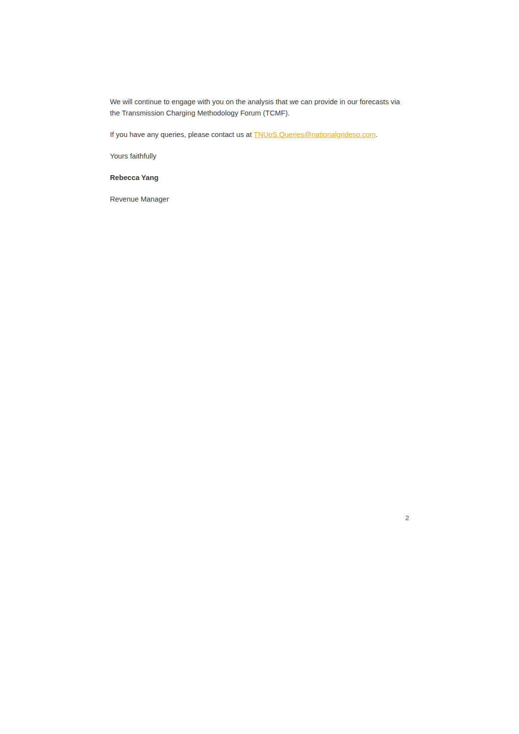We will continue to engage with you on the analysis that we can provide in our forecasts via the Transmission Charging Methodology Forum (TCMF).
If you have any queries, please contact us at TNUoS.Queries@nationalgrideso.com.
Yours faithfully
Rebecca Yang
Revenue Manager
2